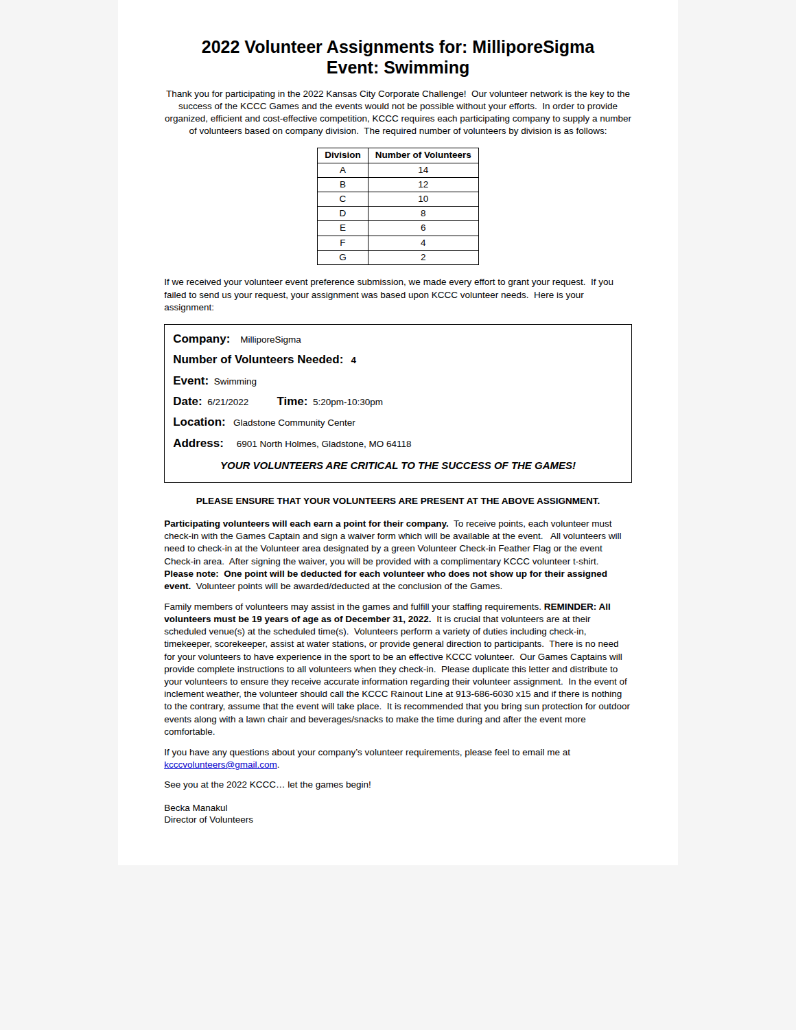2022 Volunteer Assignments for: MilliporeSigma Event: Swimming
Thank you for participating in the 2022 Kansas City Corporate Challenge! Our volunteer network is the key to the success of the KCCC Games and the events would not be possible without your efforts. In order to provide organized, efficient and cost-effective competition, KCCC requires each participating company to supply a number of volunteers based on company division. The required number of volunteers by division is as follows:
| Division | Number of Volunteers |
| --- | --- |
| A | 14 |
| B | 12 |
| C | 10 |
| D | 8 |
| E | 6 |
| F | 4 |
| G | 2 |
If we received your volunteer event preference submission, we made every effort to grant your request. If you failed to send us your request, your assignment was based upon KCCC volunteer needs. Here is your assignment:
Company: MilliporeSigma
Number of Volunteers Needed: 4
Event: Swimming
Date: 6/21/2022 Time: 5:20pm-10:30pm
Location: Gladstone Community Center
Address: 6901 North Holmes, Gladstone, MO 64118
YOUR VOLUNTEERS ARE CRITICAL TO THE SUCCESS OF THE GAMES!
PLEASE ENSURE THAT YOUR VOLUNTEERS ARE PRESENT AT THE ABOVE ASSIGNMENT.
Participating volunteers will each earn a point for their company. To receive points, each volunteer must check-in with the Games Captain and sign a waiver form which will be available at the event. All volunteers will need to check-in at the Volunteer area designated by a green Volunteer Check-in Feather Flag or the event Check-in area. After signing the waiver, you will be provided with a complimentary KCCC volunteer t-shirt. Please note: One point will be deducted for each volunteer who does not show up for their assigned event. Volunteer points will be awarded/deducted at the conclusion of the Games.
Family members of volunteers may assist in the games and fulfill your staffing requirements. REMINDER: All volunteers must be 19 years of age as of December 31, 2022. It is crucial that volunteers are at their scheduled venue(s) at the scheduled time(s). Volunteers perform a variety of duties including check-in, timekeeper, scorekeeper, assist at water stations, or provide general direction to participants. There is no need for your volunteers to have experience in the sport to be an effective KCCC volunteer. Our Games Captains will provide complete instructions to all volunteers when they check-in. Please duplicate this letter and distribute to your volunteers to ensure they receive accurate information regarding their volunteer assignment. In the event of inclement weather, the volunteer should call the KCCC Rainout Line at 913-686-6030 x15 and if there is nothing to the contrary, assume that the event will take place. It is recommended that you bring sun protection for outdoor events along with a lawn chair and beverages/snacks to make the time during and after the event more comfortable.
If you have any questions about your company’s volunteer requirements, please feel to email me at kcccvolunteers@gmail.com.
See you at the 2022 KCCC… let the games begin!
Becka Manakul
Director of Volunteers